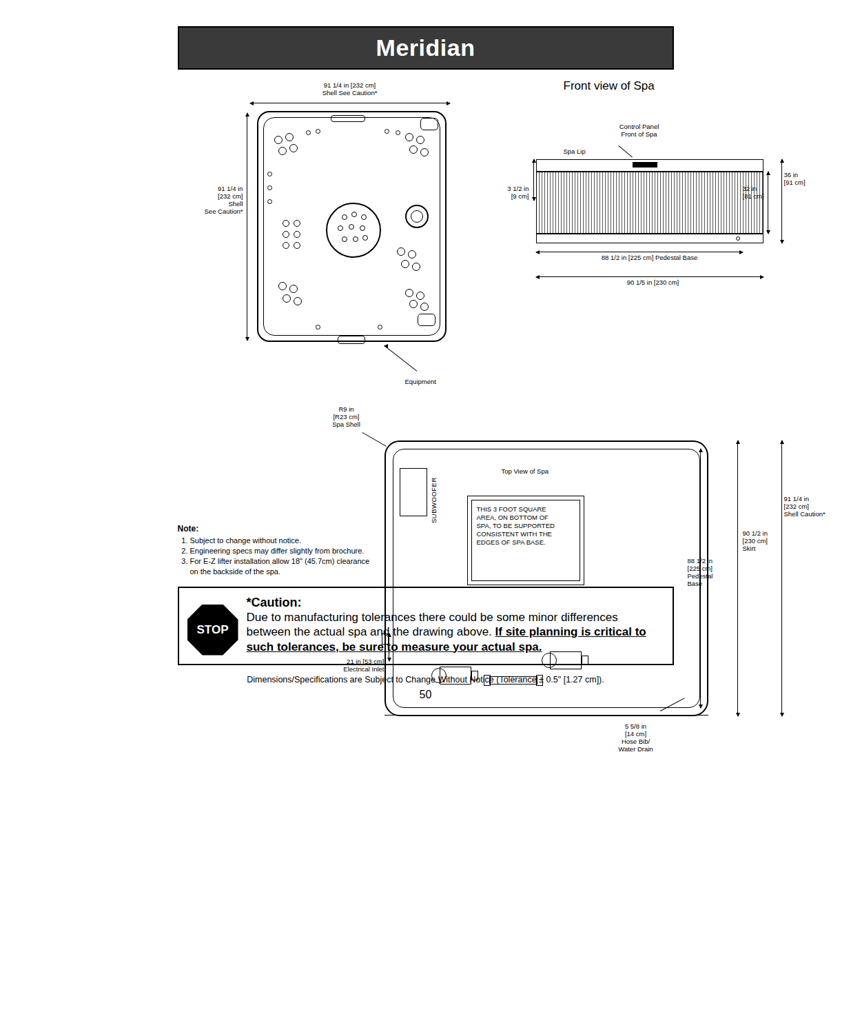Meridian
91 1/4 in [232 cm]
Shell See Caution*
91 1/4 in
[232 cm]
Shell
See Caution*
Equipment
Front view of Spa
Control Panel
Front of Spa
Spa Lip
3 1/2 in
[9 cm]
36 in
[91 cm]
32 in
[81 cm]
88 1/2 in [225 cm] Pedestal Base
90 1/5 in [230 cm]
R9 in
[R23 cm]
Spa Shell
SUBWOOFER
Top View of Spa
THIS 3 FOOT SQUARE
AREA, ON BOTTOM OF
SPA, TO BE SUPPORTED
CONSISTENT WITH THE
EDGES OF SPA BASE.
21 in [53 cm]
Electrical Inlet
91 1/4 in
[232 cm]
Shell Caution*
90 1/2 in
[230 cm]
Skirt
88 1/2 in
[225 cm]
Pedestal
Base
5 5/8 in
[14 cm]
Hose Bib/
Water Drain
Note:
Subject to change without notice.
Engineering specs may differ slightly from brochure.
For E-Z lifter installation allow 18" (45.7cm) clearance
on the backside of the spa.
STOP
*Caution:
Due to manufacturing tolerances there could be some minor differences between the actual spa and the drawing above. If site planning is critical to such tolerances, be sure to measure your actual spa.
Dimensions/Specifications are Subject to Change Without Notice (Tolerance ± 0.5" [1.27 cm]).
50